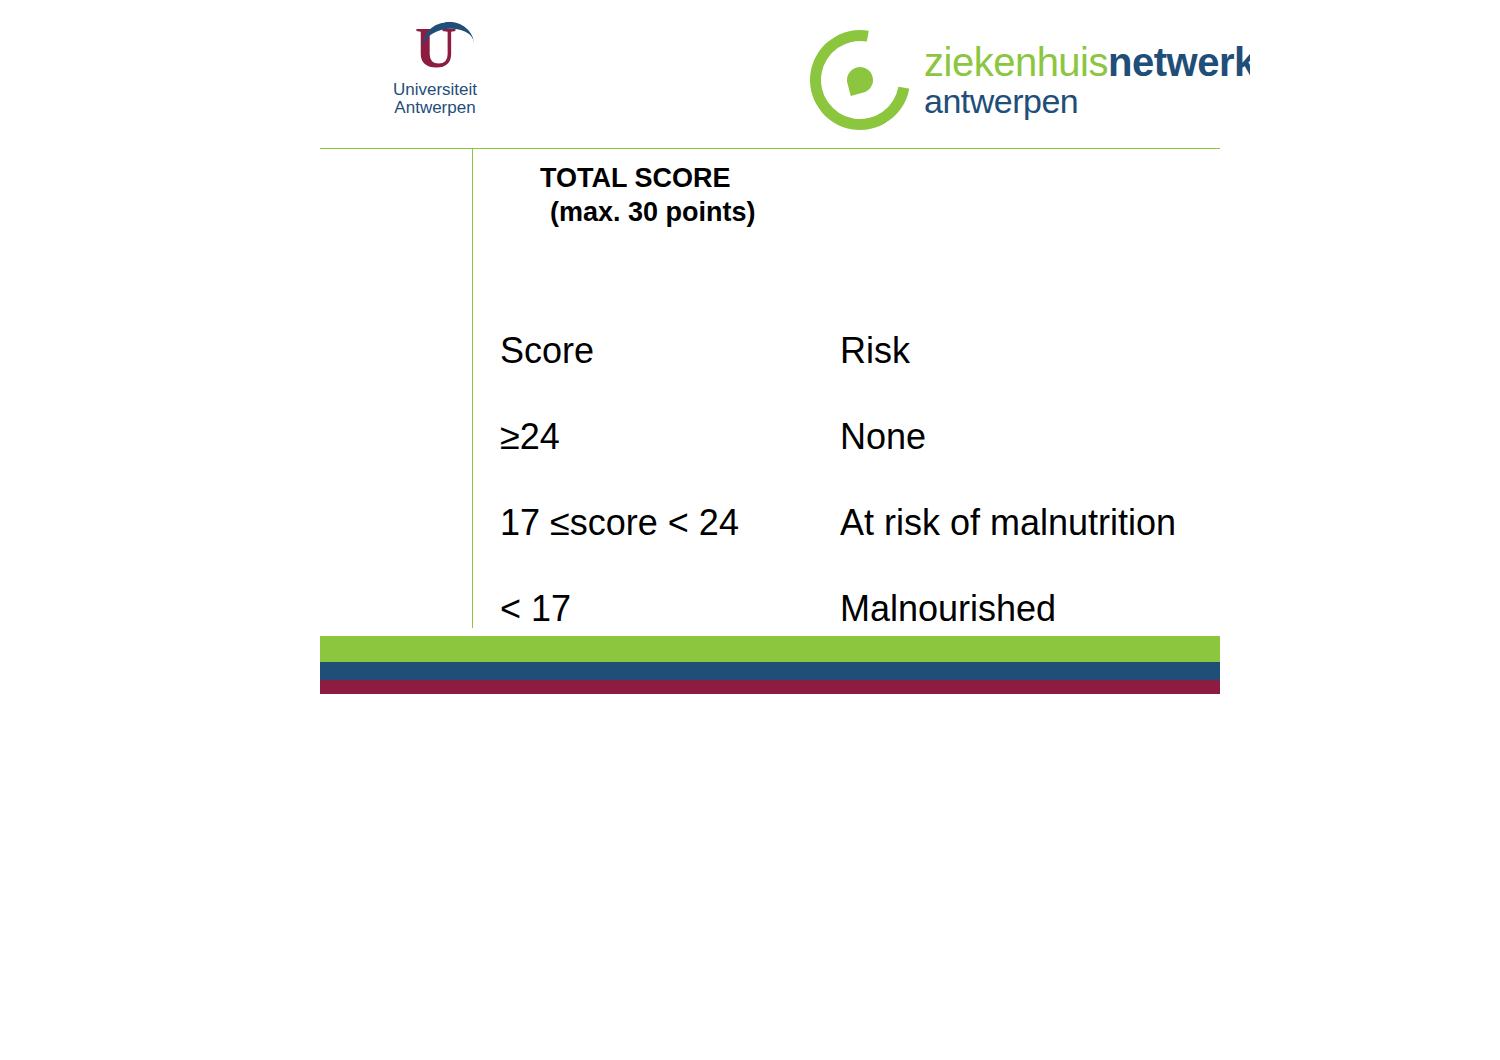U
Universiteit
Antwerpen
ziekenhuisnetwerk
antwerpen
TOTAL SCORE (max. 30 points)
| Score | Risk |
| --- | --- |
| ≥24 | None |
| 17 ≤score < 24 | At risk of malnutrition |
| < 17 | Malnourished |